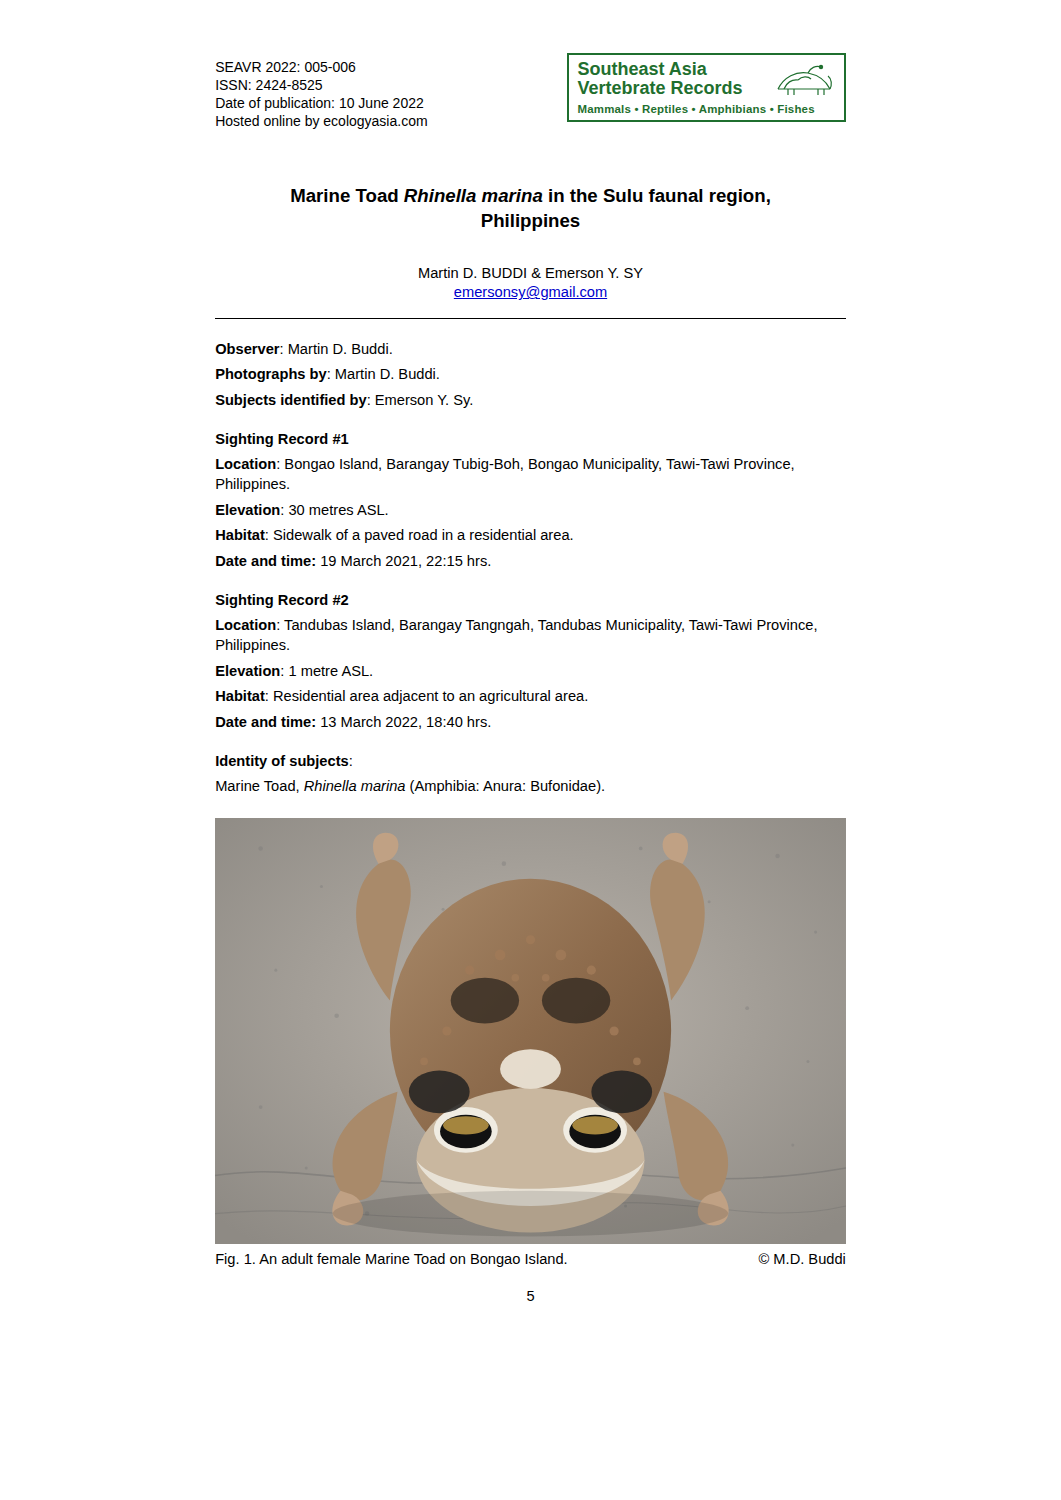SEAVR 2022: 005-006
ISSN: 2424-8525
Date of publication: 10 June 2022
Hosted online by ecologyasia.com
Southeast Asia
Vertebrate Records
Mammals • Reptiles • Amphibians • Fishes
Marine Toad Rhinella marina in the Sulu faunal region,
Philippines
Martin D. BUDDI & Emerson Y. SY
emersonsy@gmail.com
Observer: Martin D. Buddi.
Photographs by: Martin D. Buddi.
Subjects identified by: Emerson Y. Sy.
Sighting Record #1
Location: Bongao Island, Barangay Tubig-Boh, Bongao Municipality, Tawi-Tawi Province, Philippines.
Elevation: 30 metres ASL.
Habitat: Sidewalk of a paved road in a residential area.
Date and time: 19 March 2021, 22:15 hrs.
Sighting Record #2
Location: Tandubas Island, Barangay Tangngah, Tandubas Municipality, Tawi-Tawi Province, Philippines.
Elevation: 1 metre ASL.
Habitat: Residential area adjacent to an agricultural area.
Date and time: 13 March 2022, 18:40 hrs.
Identity of subjects:
Marine Toad, Rhinella marina (Amphibia: Anura: Bufonidae).
Fig. 1. An adult female Marine Toad on Bongao Island. © M.D. Buddi
5